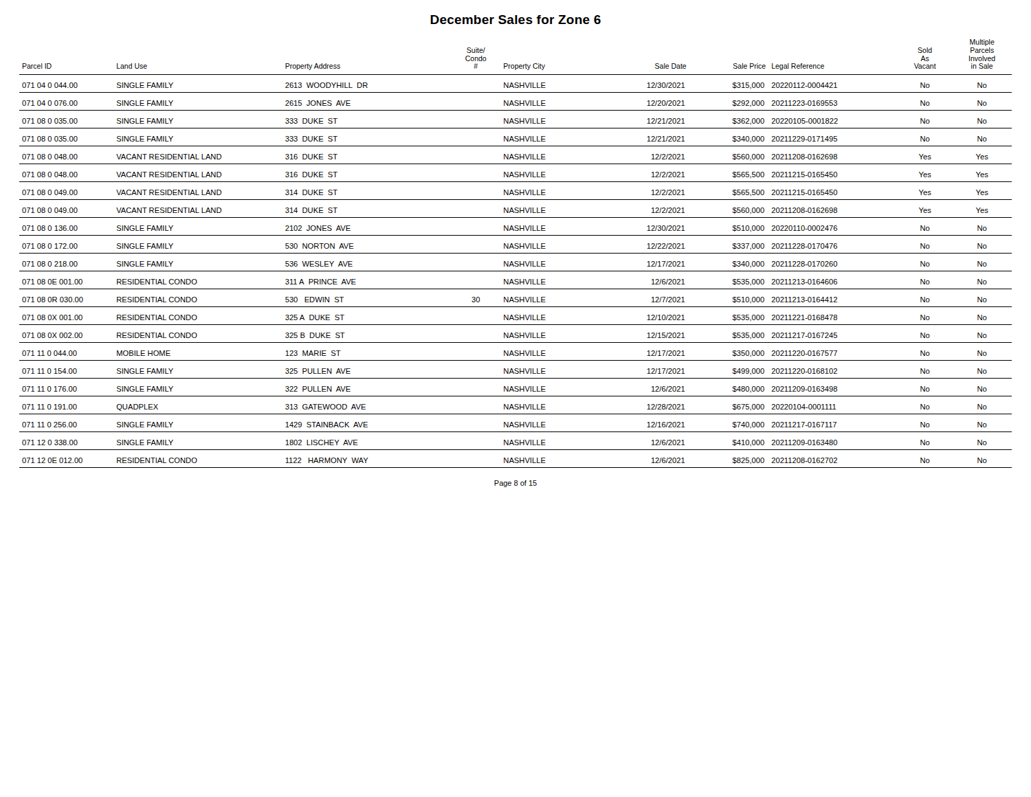December Sales for Zone 6
| Parcel ID | Land Use | Property Address | Suite/ Condo # | Property City | Sale Date | Sale Price | Legal Reference | Sold As Vacant | Multiple Parcels Involved in Sale |
| --- | --- | --- | --- | --- | --- | --- | --- | --- | --- |
| 071 04 0 044.00 | SINGLE FAMILY | 2613 WOODYHILL DR | | NASHVILLE | 12/30/2021 | $315,000 | 20220112-0004421 | No | No |
| 071 04 0 076.00 | SINGLE FAMILY | 2615 JONES AVE | | NASHVILLE | 12/20/2021 | $292,000 | 20211223-0169553 | No | No |
| 071 08 0 035.00 | SINGLE FAMILY | 333 DUKE ST | | NASHVILLE | 12/21/2021 | $362,000 | 20220105-0001822 | No | No |
| 071 08 0 035.00 | SINGLE FAMILY | 333 DUKE ST | | NASHVILLE | 12/21/2021 | $340,000 | 20211229-0171495 | No | No |
| 071 08 0 048.00 | VACANT RESIDENTIAL LAND | 316 DUKE ST | | NASHVILLE | 12/2/2021 | $560,000 | 20211208-0162698 | Yes | Yes |
| 071 08 0 048.00 | VACANT RESIDENTIAL LAND | 316 DUKE ST | | NASHVILLE | 12/2/2021 | $565,500 | 20211215-0165450 | Yes | Yes |
| 071 08 0 049.00 | VACANT RESIDENTIAL LAND | 314 DUKE ST | | NASHVILLE | 12/2/2021 | $565,500 | 20211215-0165450 | Yes | Yes |
| 071 08 0 049.00 | VACANT RESIDENTIAL LAND | 314 DUKE ST | | NASHVILLE | 12/2/2021 | $560,000 | 20211208-0162698 | Yes | Yes |
| 071 08 0 136.00 | SINGLE FAMILY | 2102 JONES AVE | | NASHVILLE | 12/30/2021 | $510,000 | 20220110-0002476 | No | No |
| 071 08 0 172.00 | SINGLE FAMILY | 530 NORTON AVE | | NASHVILLE | 12/22/2021 | $337,000 | 20211228-0170476 | No | No |
| 071 08 0 218.00 | SINGLE FAMILY | 536 WESLEY AVE | | NASHVILLE | 12/17/2021 | $340,000 | 20211228-0170260 | No | No |
| 071 08 0E 001.00 | RESIDENTIAL CONDO | 311 A PRINCE AVE | | NASHVILLE | 12/6/2021 | $535,000 | 20211213-0164606 | No | No |
| 071 08 0R 030.00 | RESIDENTIAL CONDO | 530 EDWIN ST | 30 | NASHVILLE | 12/7/2021 | $510,000 | 20211213-0164412 | No | No |
| 071 08 0X 001.00 | RESIDENTIAL CONDO | 325 A DUKE ST | | NASHVILLE | 12/10/2021 | $535,000 | 20211221-0168478 | No | No |
| 071 08 0X 002.00 | RESIDENTIAL CONDO | 325 B DUKE ST | | NASHVILLE | 12/15/2021 | $535,000 | 20211217-0167245 | No | No |
| 071 11 0 044.00 | MOBILE HOME | 123 MARIE ST | | NASHVILLE | 12/17/2021 | $350,000 | 20211220-0167577 | No | No |
| 071 11 0 154.00 | SINGLE FAMILY | 325 PULLEN AVE | | NASHVILLE | 12/17/2021 | $499,000 | 20211220-0168102 | No | No |
| 071 11 0 176.00 | SINGLE FAMILY | 322 PULLEN AVE | | NASHVILLE | 12/6/2021 | $480,000 | 20211209-0163498 | No | No |
| 071 11 0 191.00 | QUADPLEX | 313 GATEWOOD AVE | | NASHVILLE | 12/28/2021 | $675,000 | 20220104-0001111 | No | No |
| 071 11 0 256.00 | SINGLE FAMILY | 1429 STAINBACK AVE | | NASHVILLE | 12/16/2021 | $740,000 | 20211217-0167117 | No | No |
| 071 12 0 338.00 | SINGLE FAMILY | 1802 LISCHEY AVE | | NASHVILLE | 12/6/2021 | $410,000 | 20211209-0163480 | No | No |
| 071 12 0E 012.00 | RESIDENTIAL CONDO | 1122 HARMONY WAY | | NASHVILLE | 12/6/2021 | $825,000 | 20211208-0162702 | No | No |
Page 8 of 15